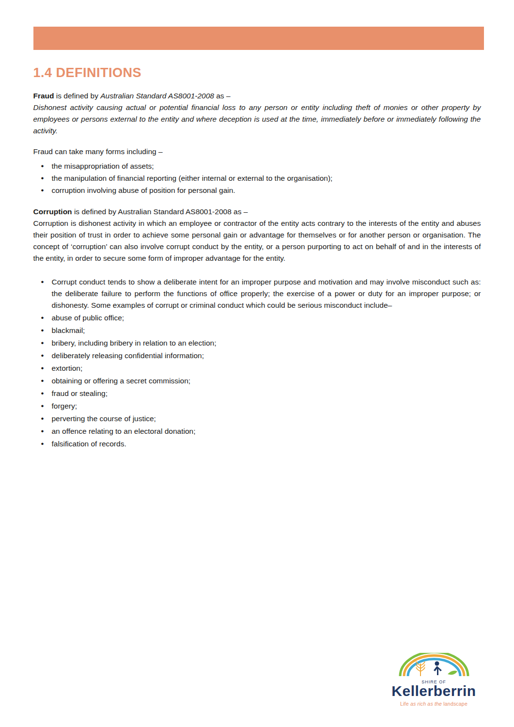1.4 Definitions
Fraud is defined by Australian Standard AS8001-2008 as –
Dishonest activity causing actual or potential financial loss to any person or entity including theft of monies or other property by employees or persons external to the entity and where deception is used at the time, immediately before or immediately following the activity.
Fraud can take many forms including –
the misappropriation of assets;
the manipulation of financial reporting (either internal or external to the organisation);
corruption involving abuse of position for personal gain.
Corruption is defined by Australian Standard AS8001-2008 as –
Corruption is dishonest activity in which an employee or contractor of the entity acts contrary to the interests of the entity and abuses their position of trust in order to achieve some personal gain or advantage for themselves or for another person or organisation. The concept of ‘corruption’ can also involve corrupt conduct by the entity, or a person purporting to act on behalf of and in the interests of the entity, in order to secure some form of improper advantage for the entity.
Corrupt conduct tends to show a deliberate intent for an improper purpose and motivation and may involve misconduct such as: the deliberate failure to perform the functions of office properly; the exercise of a power or duty for an improper purpose; or dishonesty. Some examples of corrupt or criminal conduct which could be serious misconduct include–
abuse of public office;
blackmail;
bribery, including bribery in relation to an election;
deliberately releasing confidential information;
extortion;
obtaining or offering a secret commission;
fraud or stealing;
forgery;
perverting the course of justice;
an offence relating to an electoral donation;
falsification of records.
Shire of
Kellerberrin
Life as rich as the landscape